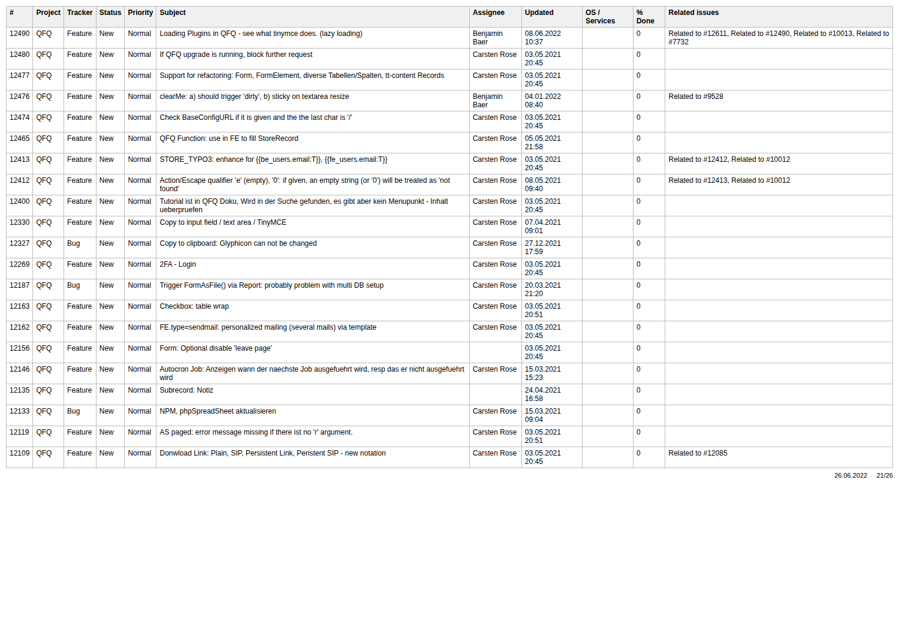| # | Project | Tracker | Status | Priority | Subject | Assignee | Updated | OS / Services | % Done | Related issues |
| --- | --- | --- | --- | --- | --- | --- | --- | --- | --- | --- |
| 12490 | QFQ | Feature | New | Normal | Loading Plugins in QFQ - see what tinymce does. (lazy loading) | Benjamin Baer | 08.06.2022 10:37 | | 0 | Related to #12611, Related to #12490, Related to #10013, Related to #7732 |
| 12480 | QFQ | Feature | New | Normal | If QFQ upgrade is running, block further request | Carsten Rose | 03.05.2021 20:45 | | 0 | |
| 12477 | QFQ | Feature | New | Normal | Support for refactoring: Form, FormElement, diverse Tabellen/Spalten, tt-content Records | Carsten Rose | 03.05.2021 20:45 | | 0 | |
| 12476 | QFQ | Feature | New | Normal | clearMe: a) should trigger 'dirty', b) sticky on textarea resize | Benjamin Baer | 04.01.2022 08:40 | | 0 | Related to #9528 |
| 12474 | QFQ | Feature | New | Normal | Check BaseConfigURL if it is given and the the last char is '/' | Carsten Rose | 03.05.2021 20:45 | | 0 | |
| 12465 | QFQ | Feature | New | Normal | QFQ Function: use in FE to fill StoreRecord | Carsten Rose | 05.05.2021 21:58 | | 0 | |
| 12413 | QFQ | Feature | New | Normal | STORE_TYPO3: enhance for {{be_users.email:T}}, {{fe_users.email:T}} | Carsten Rose | 03.05.2021 20:45 | | 0 | Related to #12412, Related to #10012 |
| 12412 | QFQ | Feature | New | Normal | Action/Escape qualifier 'e' (empty), '0': if given, an empty string (or '0') will be treated as 'not found' | Carsten Rose | 08.05.2021 09:40 | | 0 | Related to #12413, Related to #10012 |
| 12400 | QFQ | Feature | New | Normal | Tutorial ist in QFQ Doku, Wird in der Suche gefunden, es gibt aber kein Menupunkt - Inhalt ueberpruefen | Carsten Rose | 03.05.2021 20:45 | | 0 | |
| 12330 | QFQ | Feature | New | Normal | Copy to input field / text area / TinyMCE | Carsten Rose | 07.04.2021 09:01 | | 0 | |
| 12327 | QFQ | Bug | New | Normal | Copy to clipboard: Glyphicon can not be changed | Carsten Rose | 27.12.2021 17:59 | | 0 | |
| 12269 | QFQ | Feature | New | Normal | 2FA - Login | Carsten Rose | 03.05.2021 20:45 | | 0 | |
| 12187 | QFQ | Bug | New | Normal | Trigger FormAsFile() via Report: probably problem with multi DB setup | Carsten Rose | 20.03.2021 21:20 | | 0 | |
| 12163 | QFQ | Feature | New | Normal | Checkbox: table wrap | Carsten Rose | 03.05.2021 20:51 | | 0 | |
| 12162 | QFQ | Feature | New | Normal | FE.type=sendmail: personalized mailing (several mails) via template | Carsten Rose | 03.05.2021 20:45 | | 0 | |
| 12156 | QFQ | Feature | New | Normal | Form: Optional disable 'leave page' | | 03.05.2021 20:45 | | 0 | |
| 12146 | QFQ | Feature | New | Normal | Autocron Job: Anzeigen wann der naechste Job ausgefuehrt wird, resp das er nicht ausgefuehrt wird | Carsten Rose | 15.03.2021 15:23 | | 0 | |
| 12135 | QFQ | Feature | New | Normal | Subrecord: Notiz | | 24.04.2021 16:58 | | 0 | |
| 12133 | QFQ | Bug | New | Normal | NPM, phpSpreadSheet aktualisieren | Carsten Rose | 15.03.2021 09:04 | | 0 | |
| 12119 | QFQ | Feature | New | Normal | AS paged: error message missing if there ist no 'r' argument. | Carsten Rose | 03.05.2021 20:51 | | 0 | |
| 12109 | QFQ | Feature | New | Normal | Donwload Link: Plain, SIP, Persistent Link, Peristent SIP - new notation | Carsten Rose | 03.05.2021 20:45 | | 0 | Related to #12085 |
26.06.2022 21/26